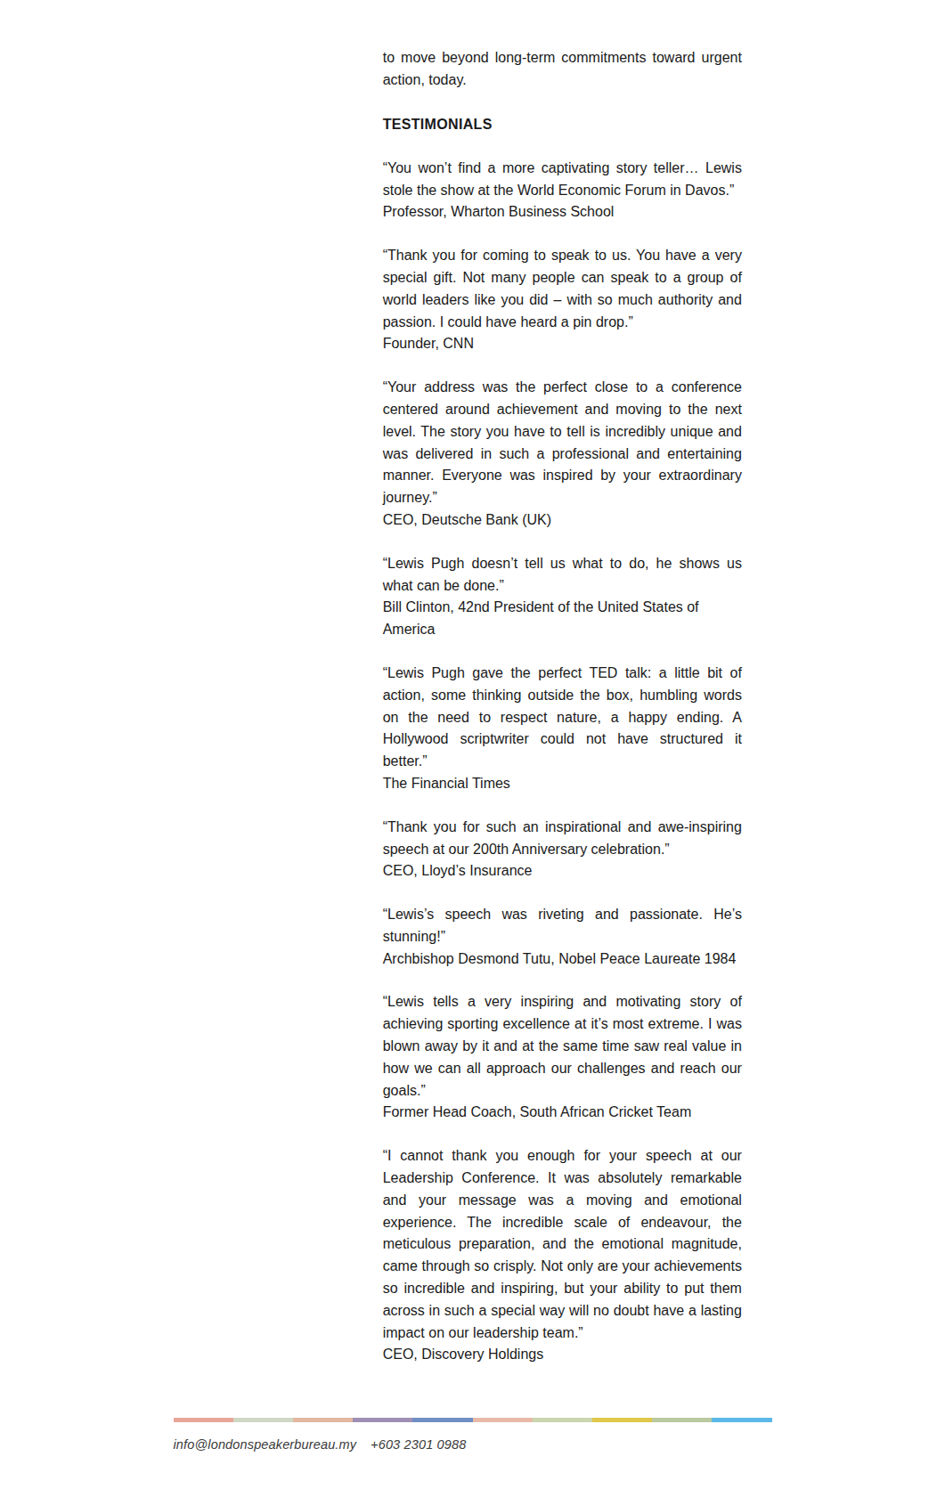to move beyond long-term commitments toward urgent action, today.
TESTIMONIALS
“You won’t find a more captivating story teller… Lewis stole the show at the World Economic Forum in Davos.”
Professor, Wharton Business School
“Thank you for coming to speak to us. You have a very special gift. Not many people can speak to a group of world leaders like you did – with so much authority and passion. I could have heard a pin drop.”
Founder, CNN
“Your address was the perfect close to a conference centered around achievement and moving to the next level. The story you have to tell is incredibly unique and was delivered in such a professional and entertaining manner. Everyone was inspired by your extraordinary journey.”
CEO, Deutsche Bank (UK)
“Lewis Pugh doesn’t tell us what to do, he shows us what can be done.”
Bill Clinton, 42nd President of the United States of America
“Lewis Pugh gave the perfect TED talk: a little bit of action, some thinking outside the box, humbling words on the need to respect nature, a happy ending. A Hollywood scriptwriter could not have structured it better.”
The Financial Times
“Thank you for such an inspirational and awe-inspiring speech at our 200th Anniversary celebration.”
CEO, Lloyd’s Insurance
“Lewis’s speech was riveting and passionate. He’s stunning!”
Archbishop Desmond Tutu, Nobel Peace Laureate 1984
“Lewis tells a very inspiring and motivating story of achieving sporting excellence at it’s most extreme. I was blown away by it and at the same time saw real value in how we can all approach our challenges and reach our goals.”
Former Head Coach, South African Cricket Team
“I cannot thank you enough for your speech at our Leadership Conference. It was absolutely remarkable and your message was a moving and emotional experience. The incredible scale of endeavour, the meticulous preparation, and the emotional magnitude, came through so crisply. Not only are your achievements so incredible and inspiring, but your ability to put them across in such a special way will no doubt have a lasting impact on our leadership team.”
CEO, Discovery Holdings
info@londonspeakerbureau.my+603 2301 0988